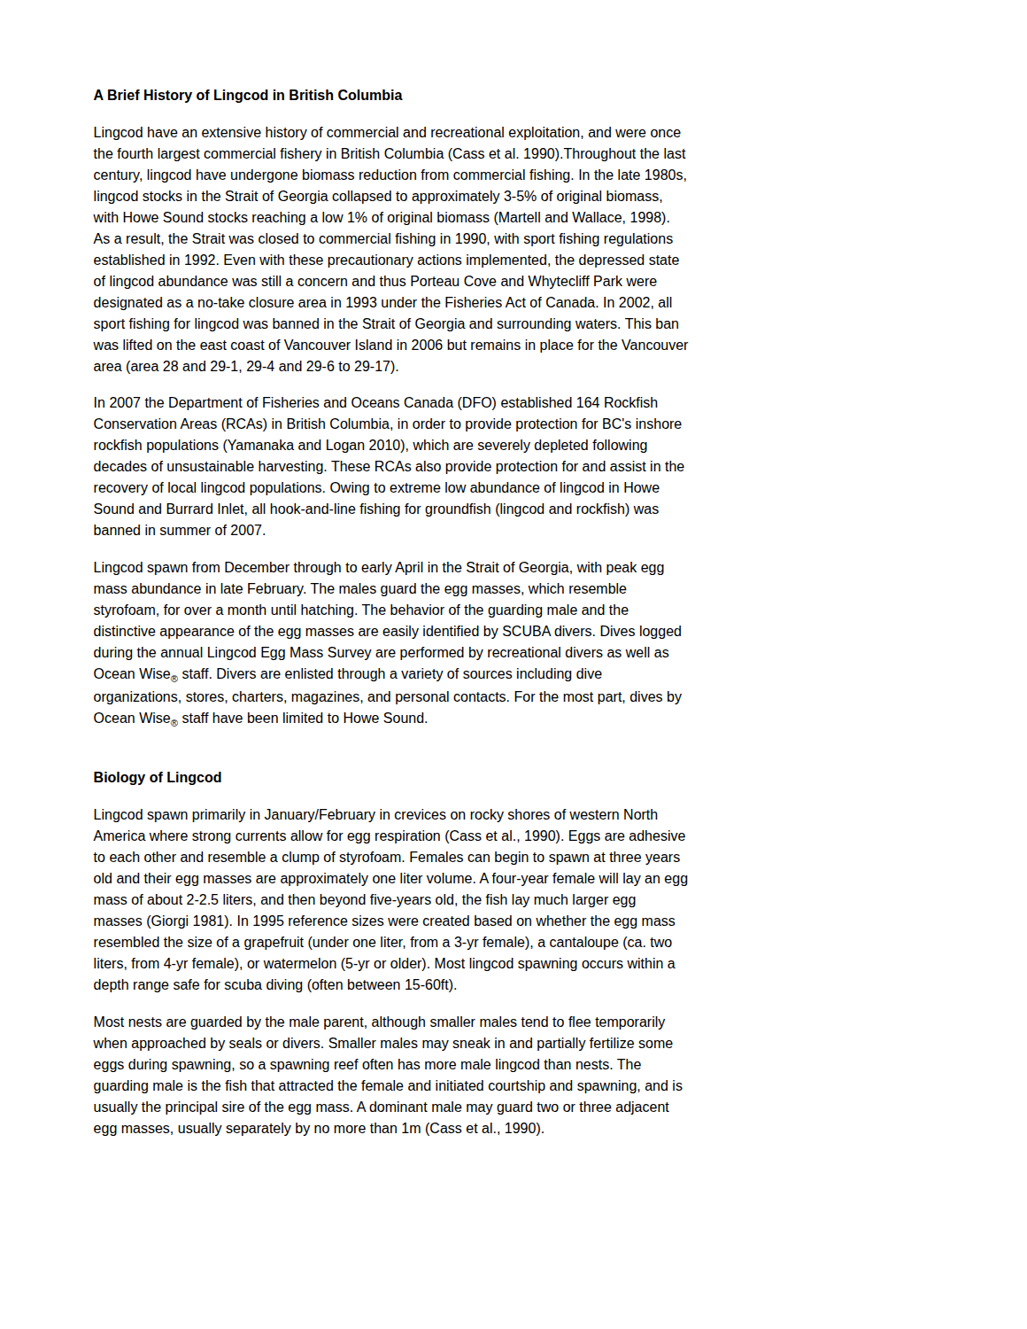A Brief History of Lingcod in British Columbia
Lingcod have an extensive history of commercial and recreational exploitation, and were once the fourth largest commercial fishery in British Columbia (Cass et al. 1990).Throughout the last century, lingcod have undergone biomass reduction from commercial fishing. In the late 1980s, lingcod stocks in the Strait of Georgia collapsed to approximately 3-5% of original biomass, with Howe Sound stocks reaching a low 1% of original biomass (Martell and Wallace, 1998). As a result, the Strait was closed to commercial fishing in 1990, with sport fishing regulations established in 1992. Even with these precautionary actions implemented, the depressed state of lingcod abundance was still a concern and thus Porteau Cove and Whytecliff Park were designated as a no-take closure area in 1993 under the Fisheries Act of Canada. In 2002, all sport fishing for lingcod was banned in the Strait of Georgia and surrounding waters. This ban was lifted on the east coast of Vancouver Island in 2006 but remains in place for the Vancouver area (area 28 and 29-1, 29-4 and 29-6 to 29-17).
In 2007 the Department of Fisheries and Oceans Canada (DFO) established 164 Rockfish Conservation Areas (RCAs) in British Columbia, in order to provide protection for BC's inshore rockfish populations (Yamanaka and Logan 2010), which are severely depleted following decades of unsustainable harvesting. These RCAs also provide protection for and assist in the recovery of local lingcod populations. Owing to extreme low abundance of lingcod in Howe Sound and Burrard Inlet, all hook-and-line fishing for groundfish (lingcod and rockfish) was banned in summer of 2007.
Lingcod spawn from December through to early April in the Strait of Georgia, with peak egg mass abundance in late February. The males guard the egg masses, which resemble styrofoam, for over a month until hatching. The behavior of the guarding male and the distinctive appearance of the egg masses are easily identified by SCUBA divers. Dives logged during the annual Lingcod Egg Mass Survey are performed by recreational divers as well as Ocean Wise® staff. Divers are enlisted through a variety of sources including dive organizations, stores, charters, magazines, and personal contacts. For the most part, dives by Ocean Wise® staff have been limited to Howe Sound.
Biology of Lingcod
Lingcod spawn primarily in January/February in crevices on rocky shores of western North America where strong currents allow for egg respiration (Cass et al., 1990). Eggs are adhesive to each other and resemble a clump of styrofoam. Females can begin to spawn at three years old and their egg masses are approximately one liter volume. A four-year female will lay an egg mass of about 2-2.5 liters, and then beyond five-years old, the fish lay much larger egg masses (Giorgi 1981). In 1995 reference sizes were created based on whether the egg mass resembled the size of a grapefruit (under one liter, from a 3-yr female), a cantaloupe (ca. two liters, from 4-yr female), or watermelon (5-yr or older). Most lingcod spawning occurs within a depth range safe for scuba diving (often between 15-60ft).
Most nests are guarded by the male parent, although smaller males tend to flee temporarily when approached by seals or divers. Smaller males may sneak in and partially fertilize some eggs during spawning, so a spawning reef often has more male lingcod than nests. The guarding male is the fish that attracted the female and initiated courtship and spawning, and is usually the principal sire of the egg mass. A dominant male may guard two or three adjacent egg masses, usually separately by no more than 1m (Cass et al., 1990).